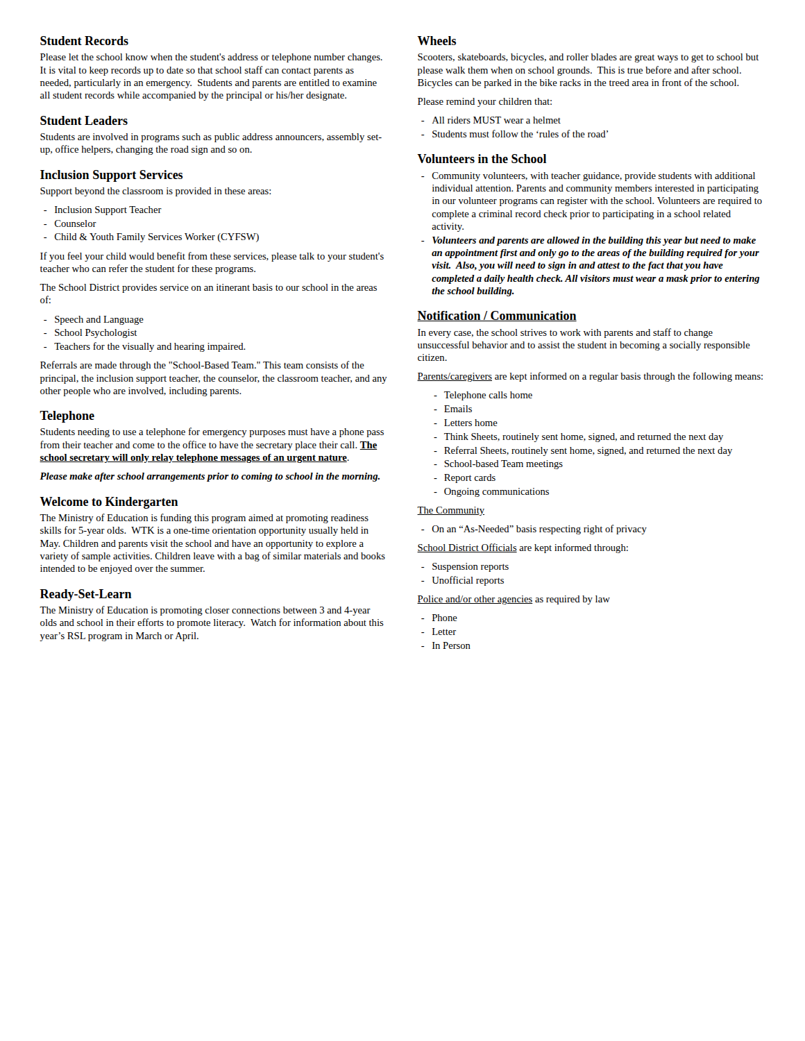Student Records
Please let the school know when the student's address or telephone number changes. It is vital to keep records up to date so that school staff can contact parents as needed, particularly in an emergency. Students and parents are entitled to examine all student records while accompanied by the principal or his/her designate.
Student Leaders
Students are involved in programs such as public address announcers, assembly set-up, office helpers, changing the road sign and so on.
Inclusion Support Services
Support beyond the classroom is provided in these areas:
Inclusion Support Teacher
Counselor
Child & Youth Family Services Worker (CYFSW)
If you feel your child would benefit from these services, please talk to your student's teacher who can refer the student for these programs.
The School District provides service on an itinerant basis to our school in the areas of:
Speech and Language
School Psychologist
Teachers for the visually and hearing impaired.
Referrals are made through the "School-Based Team." This team consists of the principal, the inclusion support teacher, the counselor, the classroom teacher, and any other people who are involved, including parents.
Telephone
Students needing to use a telephone for emergency purposes must have a phone pass from their teacher and come to the office to have the secretary place their call. The school secretary will only relay telephone messages of an urgent nature.
Please make after school arrangements prior to coming to school in the morning.
Welcome to Kindergarten
The Ministry of Education is funding this program aimed at promoting readiness skills for 5-year olds. WTK is a one-time orientation opportunity usually held in May. Children and parents visit the school and have an opportunity to explore a variety of sample activities. Children leave with a bag of similar materials and books intended to be enjoyed over the summer.
Ready-Set-Learn
The Ministry of Education is promoting closer connections between 3 and 4-year olds and school in their efforts to promote literacy. Watch for information about this year’s RSL program in March or April.
Wheels
Scooters, skateboards, bicycles, and roller blades are great ways to get to school but please walk them when on school grounds. This is true before and after school. Bicycles can be parked in the bike racks in the treed area in front of the school.
Please remind your children that:
All riders MUST wear a helmet
Students must follow the ‘rules of the road’
Volunteers in the School
Community volunteers, with teacher guidance, provide students with additional individual attention. Parents and community members interested in participating in our volunteer programs can register with the school. Volunteers are required to complete a criminal record check prior to participating in a school related activity.
Volunteers and parents are allowed in the building this year but need to make an appointment first and only go to the areas of the building required for your visit. Also, you will need to sign in and attest to the fact that you have completed a daily health check. All visitors must wear a mask prior to entering the school building.
Notification / Communication
In every case, the school strives to work with parents and staff to change unsuccessful behavior and to assist the student in becoming a socially responsible citizen.
Parents/caregivers are kept informed on a regular basis through the following means:
Telephone calls home
Emails
Letters home
Think Sheets, routinely sent home, signed, and returned the next day
Referral Sheets, routinely sent home, signed, and returned the next day
School-based Team meetings
Report cards
Ongoing communications
The Community
On an “As-Needed” basis respecting right of privacy
School District Officials are kept informed through:
Suspension reports
Unofficial reports
Police and/or other agencies as required by law
Phone
Letter
In Person